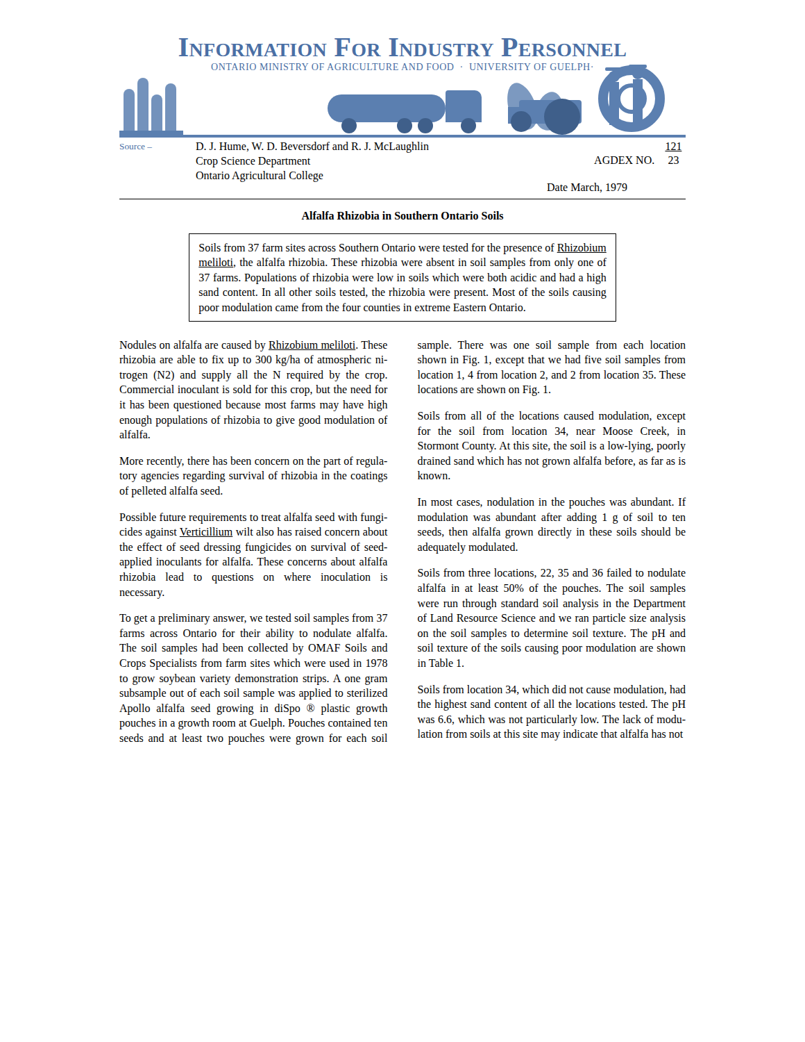Information For Industry Personnel ONTARIO MINISTRY OF AGRICULTURE AND FOOD · UNIVERSITY OF GUELPH·
Source –
D. J. Hume, W. D. Beversdorf and R. J. McLaughlin
Crop Science Department
Ontario Agricultural College
121
AGDEX NO. 23
Date March, 1979
Alfalfa Rhizobia in Southern Ontario Soils
Soils from 37 farm sites across Southern Ontario were tested for the presence of Rhizobium meliloti, the alfalfa rhizobia. These rhizobia were absent in soil samples from only one of 37 farms. Populations of rhizobia were low in soils which were both acidic and had a high sand content. In all other soils tested, the rhizobia were present. Most of the soils causing poor modulation came from the four counties in extreme Eastern Ontario.
Nodules on alfalfa are caused by Rhizobium meliloti. These rhizobia are able to fix up to 300 kg/ha of atmospheric nitrogen (N2) and supply all the N required by the crop. Commercial inoculant is sold for this crop, but the need for it has been questioned because most farms may have high enough populations of rhizobia to give good modulation of alfalfa.
More recently, there has been concern on the part of regulatory agencies regarding survival of rhizobia in the coatings of pelleted alfalfa seed.
Possible future requirements to treat alfalfa seed with fungicides against Verticillium wilt also has raised concern about the effect of seed dressing fungicides on survival of seed-applied inoculants for alfalfa. These concerns about alfalfa rhizobia lead to questions on where inoculation is necessary.
To get a preliminary answer, we tested soil samples from 37 farms across Ontario for their ability to nodulate alfalfa. The soil samples had been collected by OMAF Soils and Crops Specialists from farm sites which were used in 1978 to grow soybean variety demonstration strips. A one gram subsample out of each soil sample was applied to sterilized Apollo alfalfa seed growing in diSpo ® plastic growth pouches in a growth room at Guelph. Pouches contained ten seeds and at least two pouches were grown for each soil sample. There was one soil sample from each location shown in Fig. 1, except that we had five soil samples from location 1, 4 from location 2, and 2 from location 35. These locations are shown on Fig. 1.
Soils from all of the locations caused modulation, except for the soil from location 34, near Moose Creek, in Stormont County. At this site, the soil is a low-lying, poorly drained sand which has not grown alfalfa before, as far as is known.
In most cases, nodulation in the pouches was abundant. If modulation was abundant after adding 1 g of soil to ten seeds, then alfalfa grown directly in these soils should be adequately modulated.
Soils from three locations, 22, 35 and 36 failed to nodulate alfalfa in at least 50% of the pouches. The soil samples were run through standard soil analysis in the Department of Land Resource Science and we ran particle size analysis on the soil samples to determine soil texture. The pH and soil texture of the soils causing poor modulation are shown in Table 1.
Soils from location 34, which did not cause modulation, had the highest sand content of all the locations tested. The pH was 6.6, which was not particularly low. The lack of modulation from soils at this site may indicate that alfalfa has not